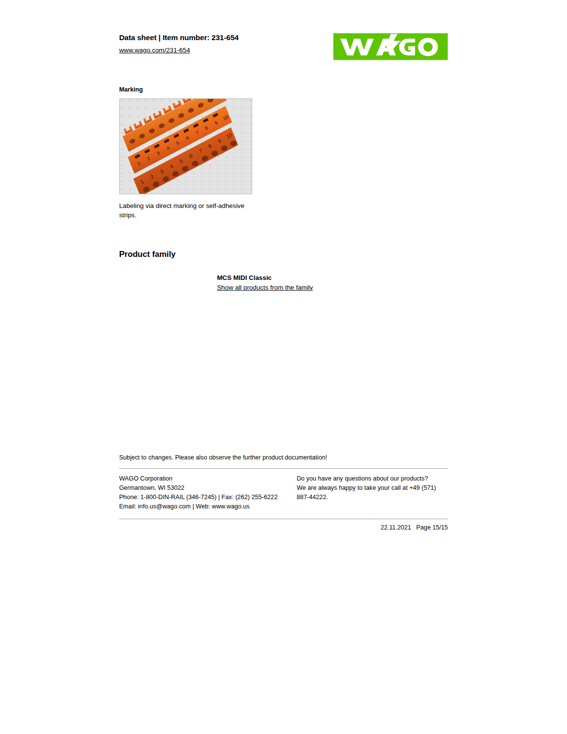Data sheet | Item number: 231-654
www.wago.com/231-654
Marking
1 2 3 4 5 6 7 8 9 10 1 2 3 4 5 6 7 8 9 10
Labeling via direct marking or self-adhesive strips.
Product family
MCS MIDI Classic
Show all products from the family
Subject to changes. Please also observe the further product documentation!
WAGO Corporation
Germantown, WI 53022
Phone: 1-800-DIN-RAIL (346-7245) | Fax: (262) 255-6222
Email: info.us@wago.com | Web: www.wago.us
Do you have any questions about our products?
We are always happy to take your call at +49 (571) 887-44222.
22.11.2021 Page 15/15